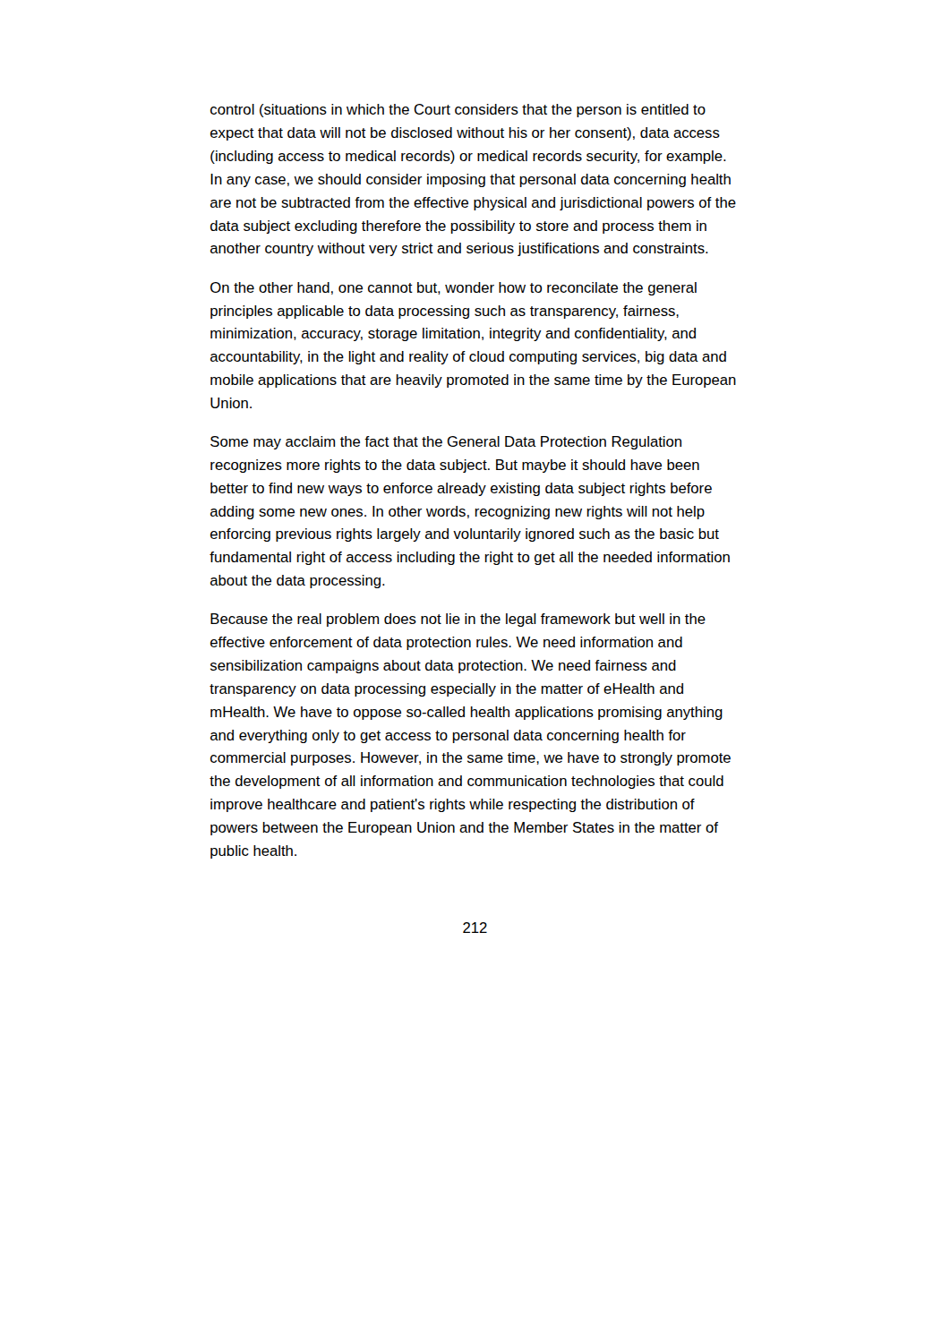control (situations in which the Court considers that the person is entitled to expect that data will not be disclosed without his or her consent), data access (including access to medical records) or medical records security, for example. In any case, we should consider imposing that personal data concerning health are not be subtracted from the effective physical and jurisdictional powers of the data subject excluding therefore the possibility to store and process them in another country without very strict and serious justifications and constraints.
On the other hand, one cannot but, wonder how to reconcilate the general principles applicable to data processing such as transparency, fairness, minimization, accuracy, storage limitation, integrity and confidentiality, and accountability, in the light and reality of cloud computing services, big data and mobile applications that are heavily promoted in the same time by the European Union.
Some may acclaim the fact that the General Data Protection Regulation recognizes more rights to the data subject. But maybe it should have been better to find new ways to enforce already existing data subject rights before adding some new ones. In other words, recognizing new rights will not help enforcing previous rights largely and voluntarily ignored such as the basic but fundamental right of access including the right to get all the needed information about the data processing.
Because the real problem does not lie in the legal framework but well in the effective enforcement of data protection rules. We need information and sensibilization campaigns about data protection. We need fairness and transparency on data processing especially in the matter of eHealth and mHealth. We have to oppose so-called health applications promising anything and everything only to get access to personal data concerning health for commercial purposes. However, in the same time, we have to strongly promote the development of all information and communication technologies that could improve healthcare and patient's rights while respecting the distribution of powers between the European Union and the Member States in the matter of public health.
212